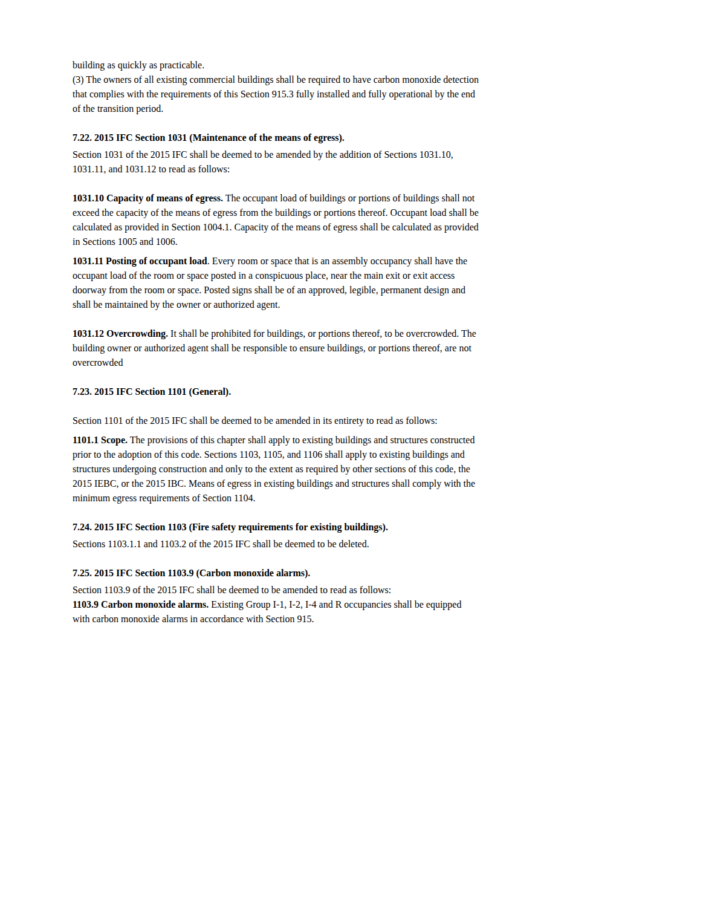building as quickly as practicable.
(3) The owners of all existing commercial buildings shall be required to have carbon monoxide detection that complies with the requirements of this Section 915.3 fully installed and fully operational by the end of the transition period.
7.22. 2015 IFC Section 1031 (Maintenance of the means of egress).
Section 1031 of the 2015 IFC shall be deemed to be amended by the addition of Sections 1031.10, 1031.11, and 1031.12 to read as follows:
1031.10 Capacity of means of egress. The occupant load of buildings or portions of buildings shall not exceed the capacity of the means of egress from the buildings or portions thereof. Occupant load shall be calculated as provided in Section 1004.1. Capacity of the means of egress shall be calculated as provided in Sections 1005 and 1006.
1031.11 Posting of occupant load. Every room or space that is an assembly occupancy shall have the occupant load of the room or space posted in a conspicuous place, near the main exit or exit access doorway from the room or space. Posted signs shall be of an approved, legible, permanent design and shall be maintained by the owner or authorized agent.
1031.12 Overcrowding. It shall be prohibited for buildings, or portions thereof, to be overcrowded. The building owner or authorized agent shall be responsible to ensure buildings, or portions thereof, are not overcrowded
7.23. 2015 IFC Section 1101 (General).
Section 1101 of the 2015 IFC shall be deemed to be amended in its entirety to read as follows:
1101.1 Scope. The provisions of this chapter shall apply to existing buildings and structures constructed prior to the adoption of this code. Sections 1103, 1105, and 1106 shall apply to existing buildings and structures undergoing construction and only to the extent as required by other sections of this code, the 2015 IEBC, or the 2015 IBC. Means of egress in existing buildings and structures shall comply with the minimum egress requirements of Section 1104.
7.24. 2015 IFC Section 1103 (Fire safety requirements for existing buildings).
Sections 1103.1.1 and 1103.2 of the 2015 IFC shall be deemed to be deleted.
7.25. 2015 IFC Section 1103.9 (Carbon monoxide alarms).
Section 1103.9 of the 2015 IFC shall be deemed to be amended to read as follows:
1103.9 Carbon monoxide alarms. Existing Group I-1, I-2, I-4 and R occupancies shall be equipped with carbon monoxide alarms in accordance with Section 915.